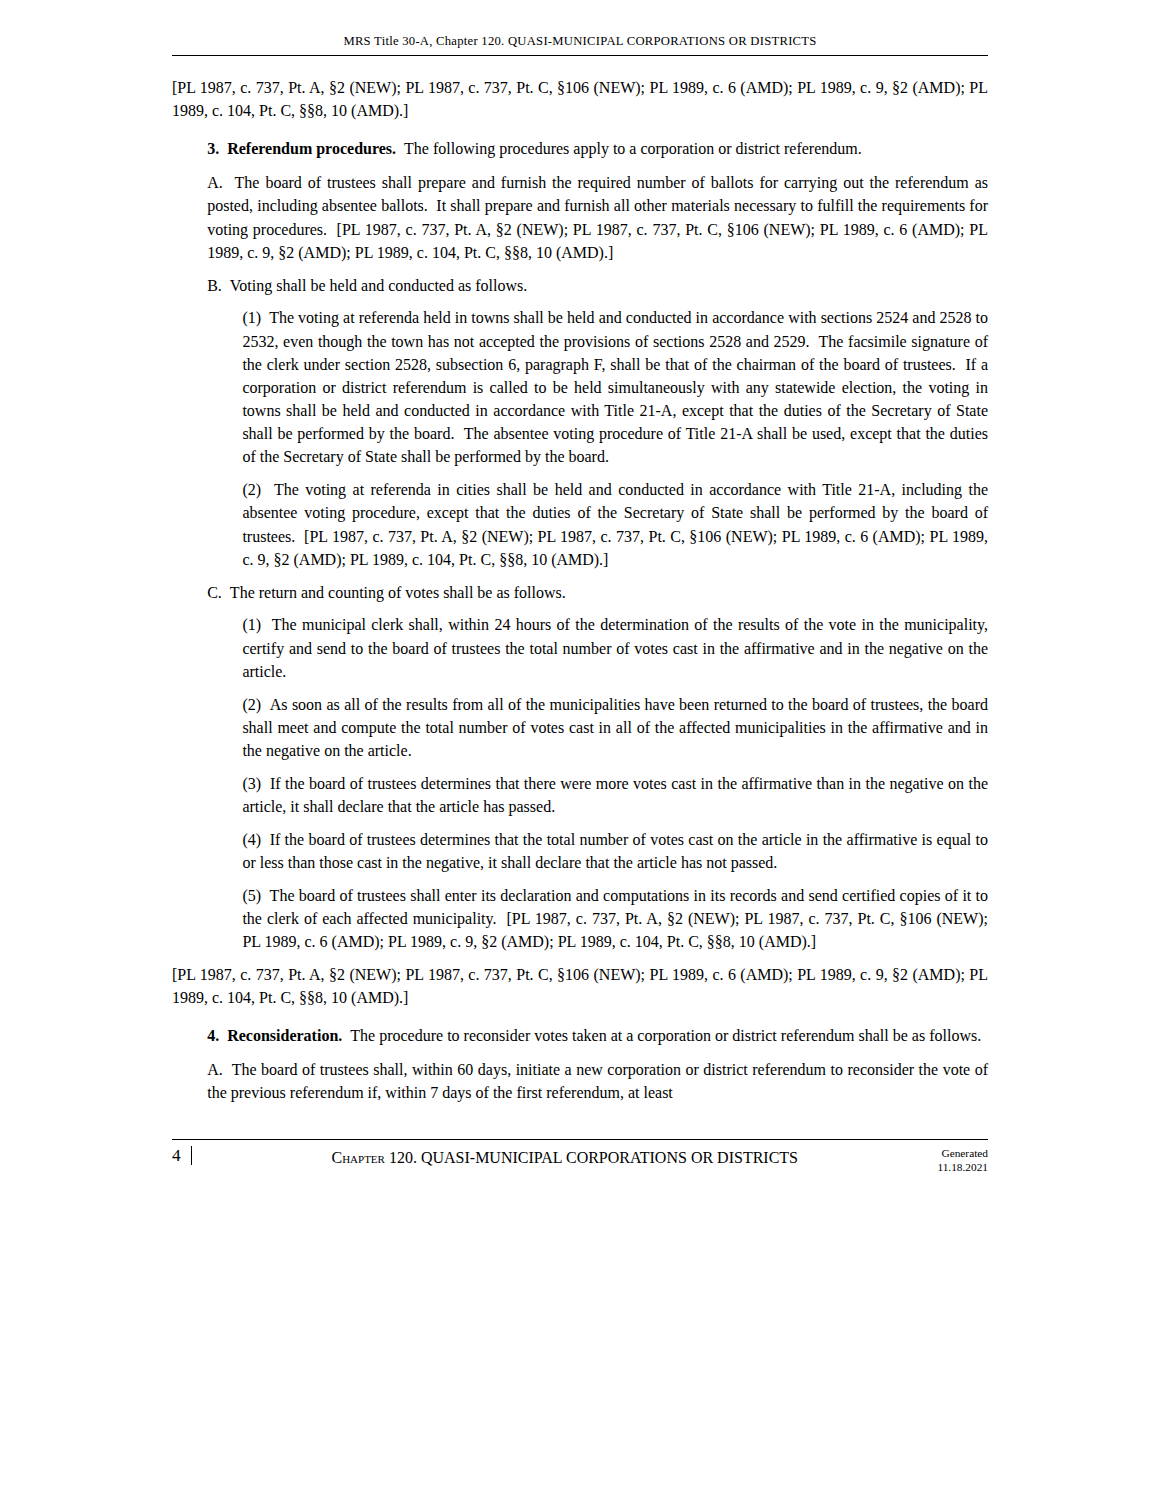MRS Title 30-A, Chapter 120. QUASI-MUNICIPAL CORPORATIONS OR DISTRICTS
[PL 1987, c. 737, Pt. A, §2 (NEW); PL 1987, c. 737, Pt. C, §106 (NEW); PL 1989, c. 6 (AMD); PL 1989, c. 9, §2 (AMD); PL 1989, c. 104, Pt. C, §§8, 10 (AMD).]
3. Referendum procedures. The following procedures apply to a corporation or district referendum.
A. The board of trustees shall prepare and furnish the required number of ballots for carrying out the referendum as posted, including absentee ballots. It shall prepare and furnish all other materials necessary to fulfill the requirements for voting procedures. [PL 1987, c. 737, Pt. A, §2 (NEW); PL 1987, c. 737, Pt. C, §106 (NEW); PL 1989, c. 6 (AMD); PL 1989, c. 9, §2 (AMD); PL 1989, c. 104, Pt. C, §§8, 10 (AMD).]
B. Voting shall be held and conducted as follows.
(1) The voting at referenda held in towns shall be held and conducted in accordance with sections 2524 and 2528 to 2532, even though the town has not accepted the provisions of sections 2528 and 2529. The facsimile signature of the clerk under section 2528, subsection 6, paragraph F, shall be that of the chairman of the board of trustees. If a corporation or district referendum is called to be held simultaneously with any statewide election, the voting in towns shall be held and conducted in accordance with Title 21‑A, except that the duties of the Secretary of State shall be performed by the board. The absentee voting procedure of Title 21‑A shall be used, except that the duties of the Secretary of State shall be performed by the board.
(2) The voting at referenda in cities shall be held and conducted in accordance with Title 21‑A, including the absentee voting procedure, except that the duties of the Secretary of State shall be performed by the board of trustees. [PL 1987, c. 737, Pt. A, §2 (NEW); PL 1987, c. 737, Pt. C, §106 (NEW); PL 1989, c. 6 (AMD); PL 1989, c. 9, §2 (AMD); PL 1989, c. 104, Pt. C, §§8, 10 (AMD).]
C. The return and counting of votes shall be as follows.
(1) The municipal clerk shall, within 24 hours of the determination of the results of the vote in the municipality, certify and send to the board of trustees the total number of votes cast in the affirmative and in the negative on the article.
(2) As soon as all of the results from all of the municipalities have been returned to the board of trustees, the board shall meet and compute the total number of votes cast in all of the affected municipalities in the affirmative and in the negative on the article.
(3) If the board of trustees determines that there were more votes cast in the affirmative than in the negative on the article, it shall declare that the article has passed.
(4) If the board of trustees determines that the total number of votes cast on the article in the affirmative is equal to or less than those cast in the negative, it shall declare that the article has not passed.
(5) The board of trustees shall enter its declaration and computations in its records and send certified copies of it to the clerk of each affected municipality. [PL 1987, c. 737, Pt. A, §2 (NEW); PL 1987, c. 737, Pt. C, §106 (NEW); PL 1989, c. 6 (AMD); PL 1989, c. 9, §2 (AMD); PL 1989, c. 104, Pt. C, §§8, 10 (AMD).]
[PL 1987, c. 737, Pt. A, §2 (NEW); PL 1987, c. 737, Pt. C, §106 (NEW); PL 1989, c. 6 (AMD); PL 1989, c. 9, §2 (AMD); PL 1989, c. 104, Pt. C, §§8, 10 (AMD).]
4. Reconsideration. The procedure to reconsider votes taken at a corporation or district referendum shall be as follows.
A. The board of trustees shall, within 60 days, initiate a new corporation or district referendum to reconsider the vote of the previous referendum if, within 7 days of the first referendum, at least
4
Chapter 120. QUASI-MUNICIPAL CORPORATIONS OR DISTRICTS
Generated
11.18.2021